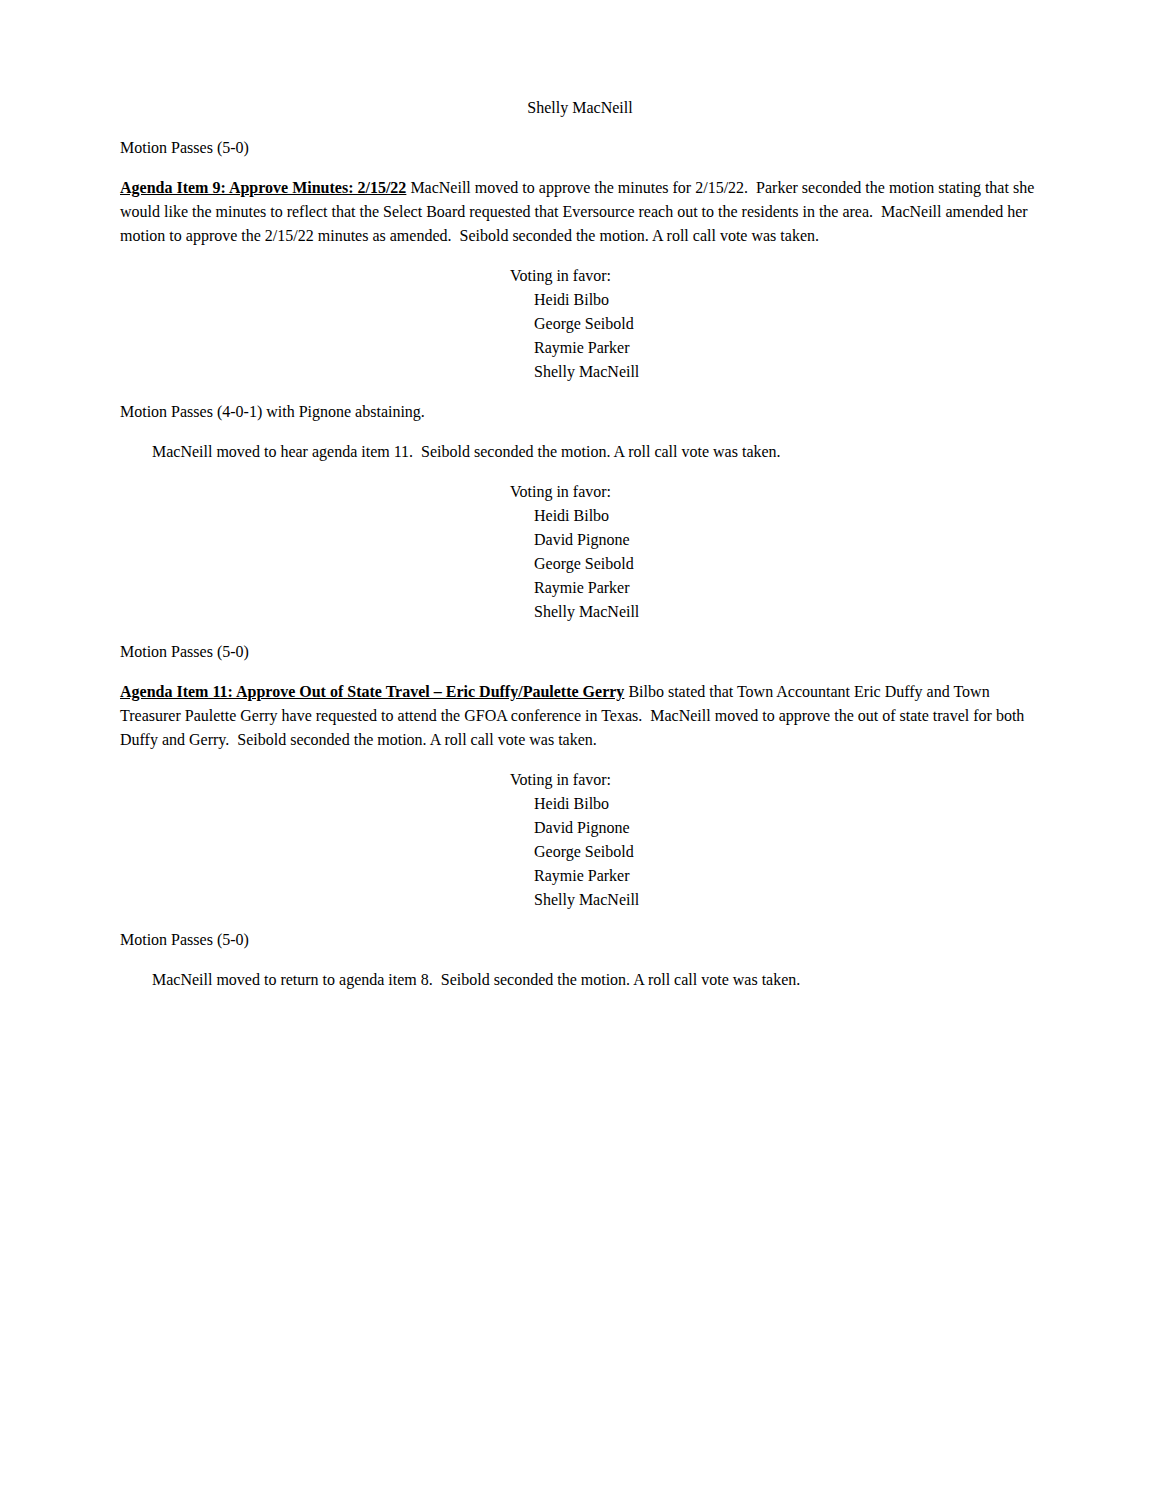Shelly MacNeill
Motion Passes (5-0)
Agenda Item 9: Approve Minutes: 2/15/22 MacNeill moved to approve the minutes for 2/15/22. Parker seconded the motion stating that she would like the minutes to reflect that the Select Board requested that Eversource reach out to the residents in the area. MacNeill amended her motion to approve the 2/15/22 minutes as amended. Seibold seconded the motion. A roll call vote was taken.
Voting in favor:
Heidi Bilbo
George Seibold
Raymie Parker
Shelly MacNeill
Motion Passes (4-0-1) with Pignone abstaining.
MacNeill moved to hear agenda item 11. Seibold seconded the motion. A roll call vote was taken.
Voting in favor:
Heidi Bilbo
David Pignone
George Seibold
Raymie Parker
Shelly MacNeill
Motion Passes (5-0)
Agenda Item 11: Approve Out of State Travel – Eric Duffy/Paulette Gerry Bilbo stated that Town Accountant Eric Duffy and Town Treasurer Paulette Gerry have requested to attend the GFOA conference in Texas. MacNeill moved to approve the out of state travel for both Duffy and Gerry. Seibold seconded the motion. A roll call vote was taken.
Voting in favor:
Heidi Bilbo
David Pignone
George Seibold
Raymie Parker
Shelly MacNeill
Motion Passes (5-0)
MacNeill moved to return to agenda item 8. Seibold seconded the motion. A roll call vote was taken.